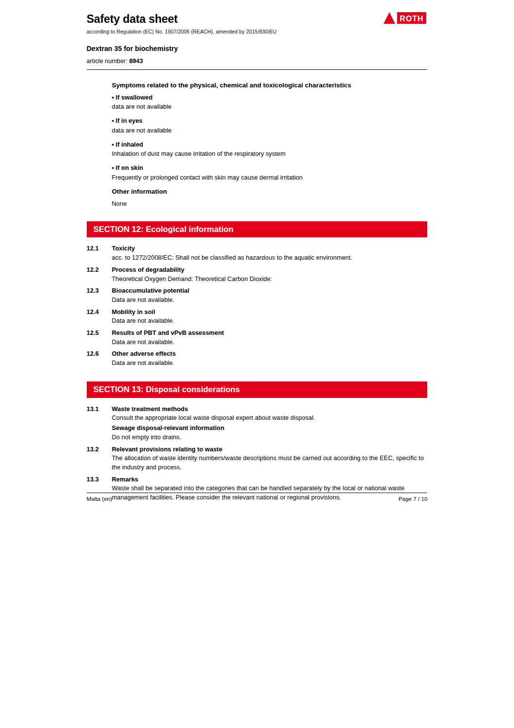Safety data sheet
according to Regulation (EC) No. 1907/2006 (REACH), amended by 2015/830/EU
ROTH ®
Dextran 35 for biochemistry
article number: 8943
Symptoms related to the physical, chemical and toxicological characteristics
• If swallowed
data are not available
• If in eyes
data are not available
• If inhaled
Inhalation of dust may cause irritation of the respiratory system
• If on skin
Frequently or prolonged contact with skin may cause dermal irritation
Other information
None
SECTION 12: Ecological information
12.1
Toxicity
acc. to 1272/2008/EC: Shall not be classified as hazardous to the aquatic environment.
12.2
Process of degradability
Theoretical Oxygen Demand: Theoretical Carbon Dioxide:
12.3
Bioaccumulative potential
Data are not available.
12.4
Mobility in soil
Data are not available.
12.5
Results of PBT and vPvB assessment
Data are not available.
12.6
Other adverse effects
Data are not available.
SECTION 13: Disposal considerations
13.1
Waste treatment methods
Consult the appropriate local waste disposal expert about waste disposal.
Sewage disposal-relevant information
Do not empty into drains.
13.2
Relevant provisions relating to waste
The allocation of waste identity numbers/waste descriptions must be carried out according to the EEC, specific to the industry and process.
13.3
Remarks
Waste shall be separated into the categories that can be handled separately by the local or national waste management facilities. Please consider the relevant national or regional provisions.
Malta (en) Page 7 / 10